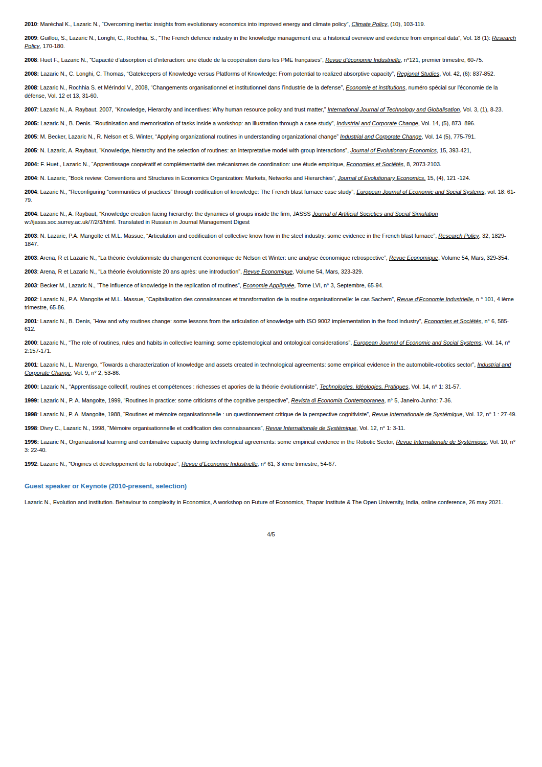2010: Maréchal K., Lazaric N., “Overcoming inertia: insights from evolutionary economics into improved energy and climate policy”, Climate Policy, (10), 103-119.
2009: Guillou, S., Lazaric N., Longhi, C., Rochhia, S., “The French defence industry in the knowledge management era: a historical overview and evidence from empirical data”, Vol. 18 (1): Research Policy, 170-180.
2008: Huet F., Lazaric N., “Capacité d’absorption et d’interaction: une étude de la coopération dans les PME françaises”, Revue d’économie Industrielle, n°121, premier trimestre, 60-75.
2008: Lazaric N., C. Longhi, C. Thomas, “Gatekeepers of Knowledge versus Platforms of Knowledge: From potential to realized absorptive capacity”, Regional Studies, Vol. 42, (6): 837-852.
2008: Lazaric N., Rochhia S. et Mérindol V., 2008, “Changements organisationnel et institutionnel dans l’industrie de la defense”, Economie et institutions, numéro spécial sur l'économie de la défense, Vol. 12 et 13, 31-60.
2007: Lazaric N., A. Raybaut. 2007, “Knowledge, Hierarchy and incentives: Why human resource policy and trust matter,” International Journal of Technology and Globalisation, Vol. 3, (1), 8-23.
2005: Lazaric N., B. Denis. “Routinisation and memorisation of tasks inside a workshop: an illustration through a case study”, Industrial and Corporate Change, Vol. 14, (5), 873- 896.
2005: M. Becker, Lazaric N., R. Nelson et S. Winter, “Applying organizational routines in understanding organizational change” Industrial and Corporate Change, Vol. 14 (5), 775-791.
2005: N. Lazaric, A. Raybaut, “Knowledge, hierarchy and the selection of routines: an interpretative model with group interactions”, Journal of Evolutionary Economics, 15, 393-421,
2004: F. Huet., Lazaric N., “Apprentissage coopératif et complémentarité des mécanismes de coordination: une étude empirique, Economies et Sociétés, 8, 2073-2103.
2004: N. Lazaric, “Book review: Conventions and Structures in Economics Organization: Markets, Networks and Hierarchies”, Journal of Evolutionary Economics, 15, (4), 121 -124.
2004: Lazaric N., “Reconfiguring “communities of practices” through codification of knowledge: The French blast furnace case study”, European Journal of Economic and Social Systems, vol. 18: 61-79.
2004: Lazaric N., A. Raybaut, “Knowledge creation facing hierarchy: the dynamics of groups inside the firm, JASSS Journal of Artificial Societies and Social Simulation w://jasss.soc.surrey.ac.uk/7/2/3/html. Translated in Russian in Journal Management Digest
2003: N. Lazaric, P.A. Mangolte et M.L. Massue, “Articulation and codification of collective know how in the steel industry: some evidence in the French blast furnace”, Research Policy, 32, 1829-1847.
2003: Arena, R et Lazaric N., “La théorie évolutionniste du changement économique de Nelson et Winter: une analyse économique retrospective”, Revue Economique, Volume 54, Mars, 329-354.
2003: Arena, R et Lazaric N., “La théorie évolutionniste 20 ans après: une introduction”, Revue Economique, Volume 54, Mars, 323-329.
2003: Becker M., Lazaric N., “The influence of knowledge in the replication of routines”, Economie Appliquée, Tome LVI, n° 3, Septembre, 65-94.
2002: Lazaric N., P.A. Mangolte et M.L. Massue, “Capitalisation des connaissances et transformation de la routine organisationnelle: le cas Sachem”, Revue d’Economie Industrielle, n ° 101, 4 ième trimestre, 65-86.
2001: Lazaric N., B. Denis, “How and why routines change: some lessons from the articulation of knowledge with ISO 9002 implementation in the food industry”, Economies et Sociétés, n° 6, 585-612.
2000: Lazaric N., “The role of routines, rules and habits in collective learning: some epistemological and ontological considerations”, European Journal of Economic and Social Systems, Vol. 14, n° 2:157-171.
2001: Lazaric N., L. Marengo, “Towards a characterization of knowledge and assets created in technological agreements: some empirical evidence in the automobile-robotics sector”, Industrial and Corporate Change, Vol. 9, n° 2, 53-86.
2000: Lazaric N., “Apprentissage collectif, routines et compétences : richesses et apories de la théorie évolutionniste”, Technologies, Idéologies, Pratiques, Vol. 14, n° 1: 31-57.
1999: Lazaric N., P. A. Mangolte, 1999, “Routines in practice: some criticisms of the cognitive perspective”, Revista di Economia Contemporanea, n° 5, Janeiro-Junho: 7-36.
1998: Lazaric N., P. A. Mangolte, 1988, “Routines et mémoire organisationnelle : un questionnement critique de la perspective cognitiviste”, Revue Internationale de Systémique, Vol. 12, n° 1 : 27-49.
1998: Divry C., Lazaric N., 1998, “Mémoire organisationnelle et codification des connaissances”, Revue Internationale de Systémique, Vol. 12, n° 1: 3-11.
1996: Lazaric N., Organizational learning and combinative capacity during technological agreements: some empirical evidence in the Robotic Sector, Revue Internationale de Systémique, Vol. 10, n° 3: 22-40.
1992: Lazaric N., “Origines et développement de la robotique”, Revue d’Economie Industrielle, n° 61, 3 ième trimestre, 54-67.
Guest speaker or Keynote (2010-present, selection)
Lazaric N., Evolution and institution. Behaviour to complexity in Economics, A workshop on Future of Economics, Thapar Institute & The Open University, India, online conference, 26 may 2021.
4/5